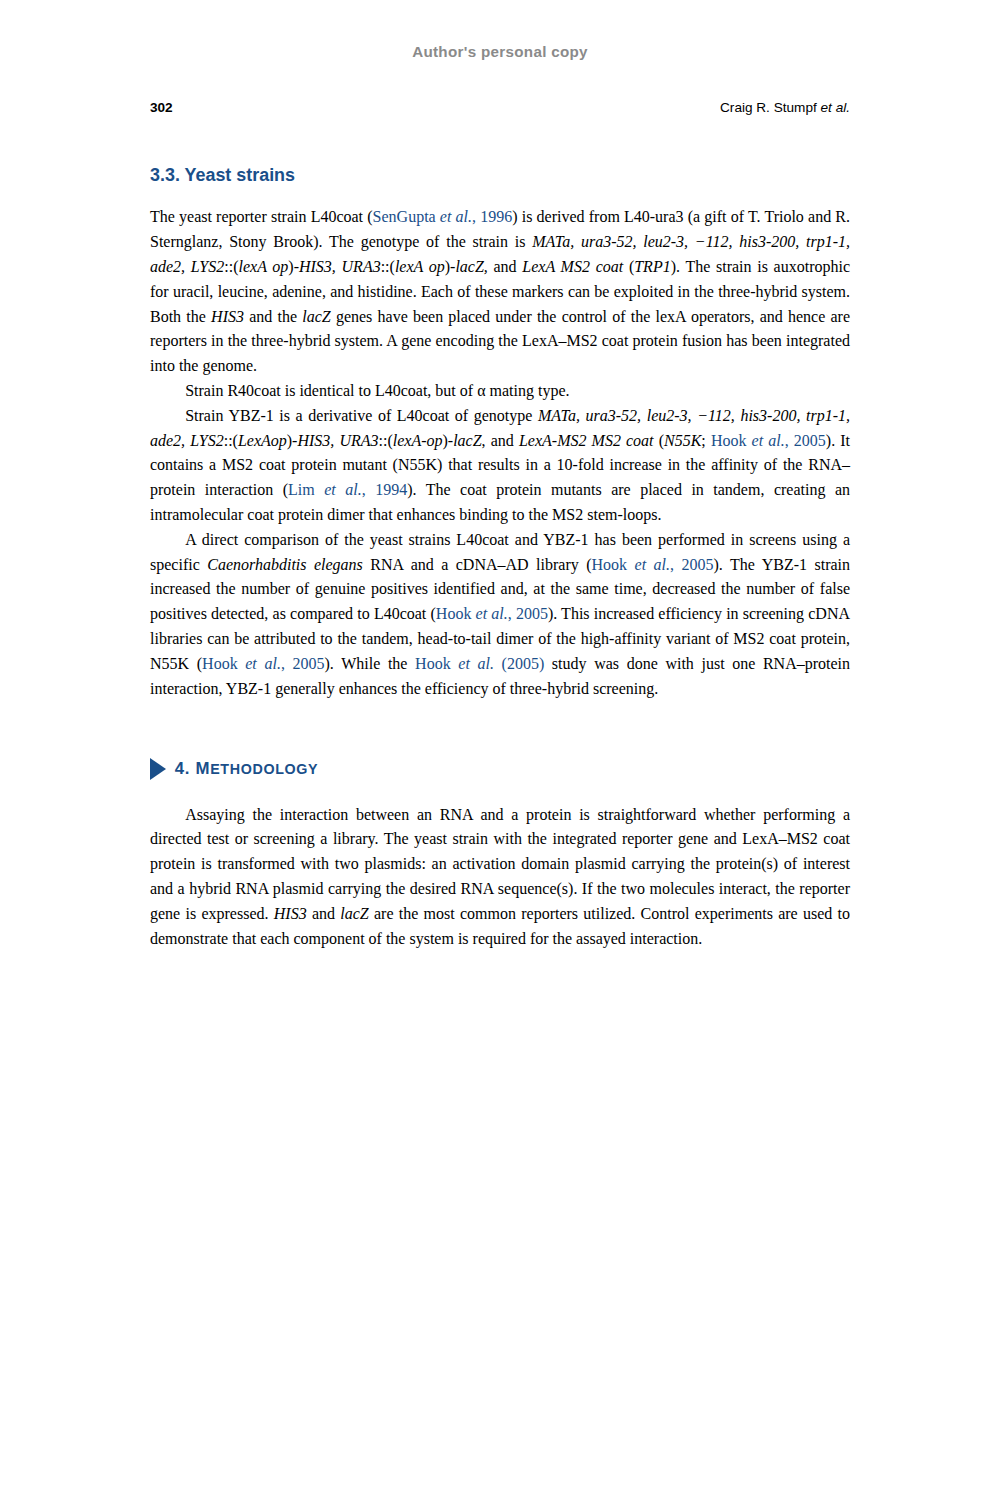Author's personal copy
302 Craig R. Stumpf et al.
3.3. Yeast strains
The yeast reporter strain L40coat (SenGupta et al., 1996) is derived from L40-ura3 (a gift of T. Triolo and R. Sternglanz, Stony Brook). The genotype of the strain is MATa, ura3-52, leu2-3, −112, his3-200, trp1-1, ade2, LYS2::(lexA op)-HIS3, URA3::(lexA op)-lacZ, and LexA MS2 coat (TRP1). The strain is auxotrophic for uracil, leucine, adenine, and histidine. Each of these markers can be exploited in the three-hybrid system. Both the HIS3 and the lacZ genes have been placed under the control of the lexA operators, and hence are reporters in the three-hybrid system. A gene encoding the LexA–MS2 coat protein fusion has been integrated into the genome.
Strain R40coat is identical to L40coat, but of α mating type.
Strain YBZ-1 is a derivative of L40coat of genotype MATa, ura3-52, leu2-3, −112, his3-200, trp1-1, ade2, LYS2::(LexAop)-HIS3, URA3::(lexA-op)-lacZ, and LexA-MS2 MS2 coat (N55K; Hook et al., 2005). It contains a MS2 coat protein mutant (N55K) that results in a 10-fold increase in the affinity of the RNA–protein interaction (Lim et al., 1994). The coat protein mutants are placed in tandem, creating an intramolecular coat protein dimer that enhances binding to the MS2 stem-loops.
A direct comparison of the yeast strains L40coat and YBZ-1 has been performed in screens using a specific Caenorhabditis elegans RNA and a cDNA–AD library (Hook et al., 2005). The YBZ-1 strain increased the number of genuine positives identified and, at the same time, decreased the number of false positives detected, as compared to L40coat (Hook et al., 2005). This increased efficiency in screening cDNA libraries can be attributed to the tandem, head-to-tail dimer of the high-affinity variant of MS2 coat protein, N55K (Hook et al., 2005). While the Hook et al. (2005) study was done with just one RNA–protein interaction, YBZ-1 generally enhances the efficiency of three-hybrid screening.
4. METHODOLOGY
Assaying the interaction between an RNA and a protein is straightforward whether performing a directed test or screening a library. The yeast strain with the integrated reporter gene and LexA–MS2 coat protein is transformed with two plasmids: an activation domain plasmid carrying the protein(s) of interest and a hybrid RNA plasmid carrying the desired RNA sequence(s). If the two molecules interact, the reporter gene is expressed. HIS3 and lacZ are the most common reporters utilized. Control experiments are used to demonstrate that each component of the system is required for the assayed interaction.